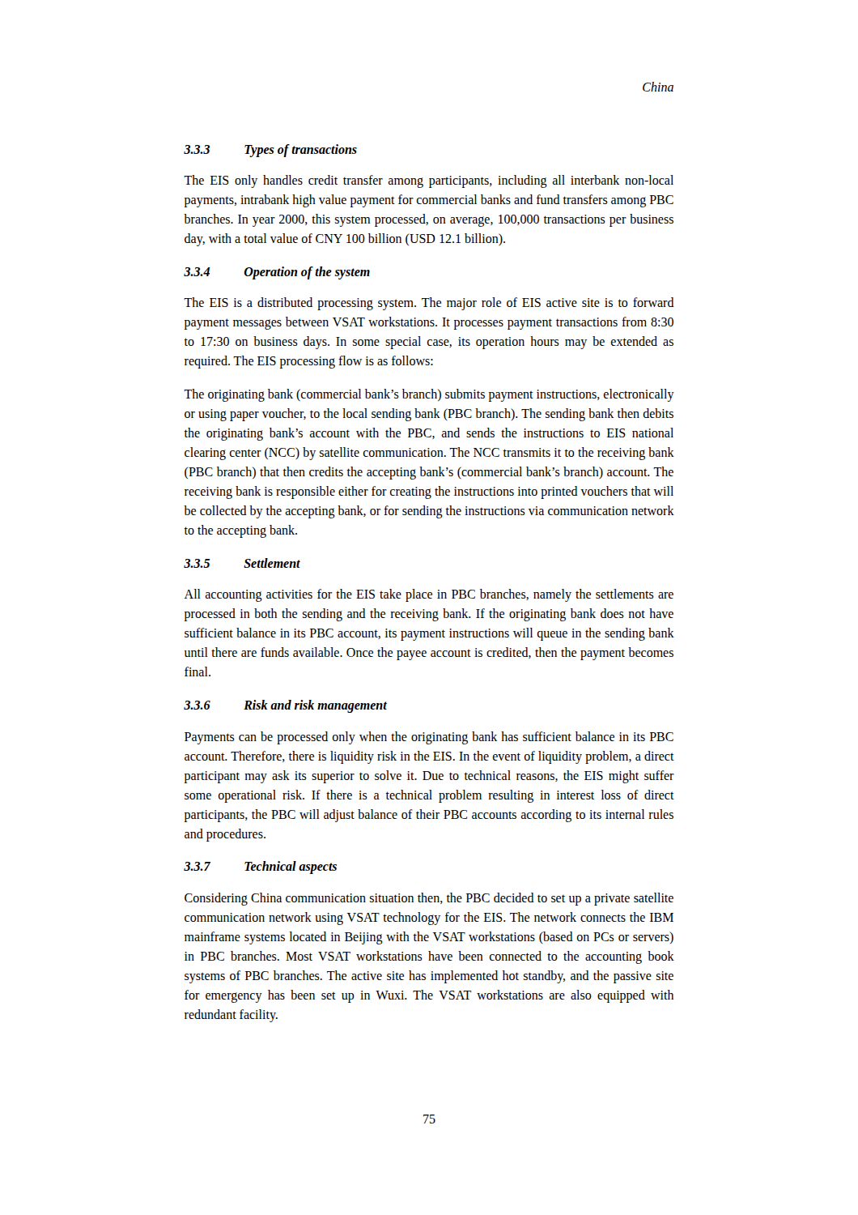China
3.3.3 Types of transactions
The EIS only handles credit transfer among participants, including all interbank non-local payments, intrabank high value payment for commercial banks and fund transfers among PBC branches. In year 2000, this system processed, on average, 100,000 transactions per business day, with a total value of CNY 100 billion (USD 12.1 billion).
3.3.4 Operation of the system
The EIS is a distributed processing system. The major role of EIS active site is to forward payment messages between VSAT workstations. It processes payment transactions from 8:30 to 17:30 on business days. In some special case, its operation hours may be extended as required. The EIS processing flow is as follows:
The originating bank (commercial bank’s branch) submits payment instructions, electronically or using paper voucher, to the local sending bank (PBC branch). The sending bank then debits the originating bank’s account with the PBC, and sends the instructions to EIS national clearing center (NCC) by satellite communication. The NCC transmits it to the receiving bank (PBC branch) that then credits the accepting bank’s (commercial bank’s branch) account. The receiving bank is responsible either for creating the instructions into printed vouchers that will be collected by the accepting bank, or for sending the instructions via communication network to the accepting bank.
3.3.5 Settlement
All accounting activities for the EIS take place in PBC branches, namely the settlements are processed in both the sending and the receiving bank. If the originating bank does not have sufficient balance in its PBC account, its payment instructions will queue in the sending bank until there are funds available. Once the payee account is credited, then the payment becomes final.
3.3.6 Risk and risk management
Payments can be processed only when the originating bank has sufficient balance in its PBC account. Therefore, there is liquidity risk in the EIS. In the event of liquidity problem, a direct participant may ask its superior to solve it. Due to technical reasons, the EIS might suffer some operational risk. If there is a technical problem resulting in interest loss of direct participants, the PBC will adjust balance of their PBC accounts according to its internal rules and procedures.
3.3.7 Technical aspects
Considering China communication situation then, the PBC decided to set up a private satellite communication network using VSAT technology for the EIS. The network connects the IBM mainframe systems located in Beijing with the VSAT workstations (based on PCs or servers) in PBC branches. Most VSAT workstations have been connected to the accounting book systems of PBC branches. The active site has implemented hot standby, and the passive site for emergency has been set up in Wuxi. The VSAT workstations are also equipped with redundant facility.
75